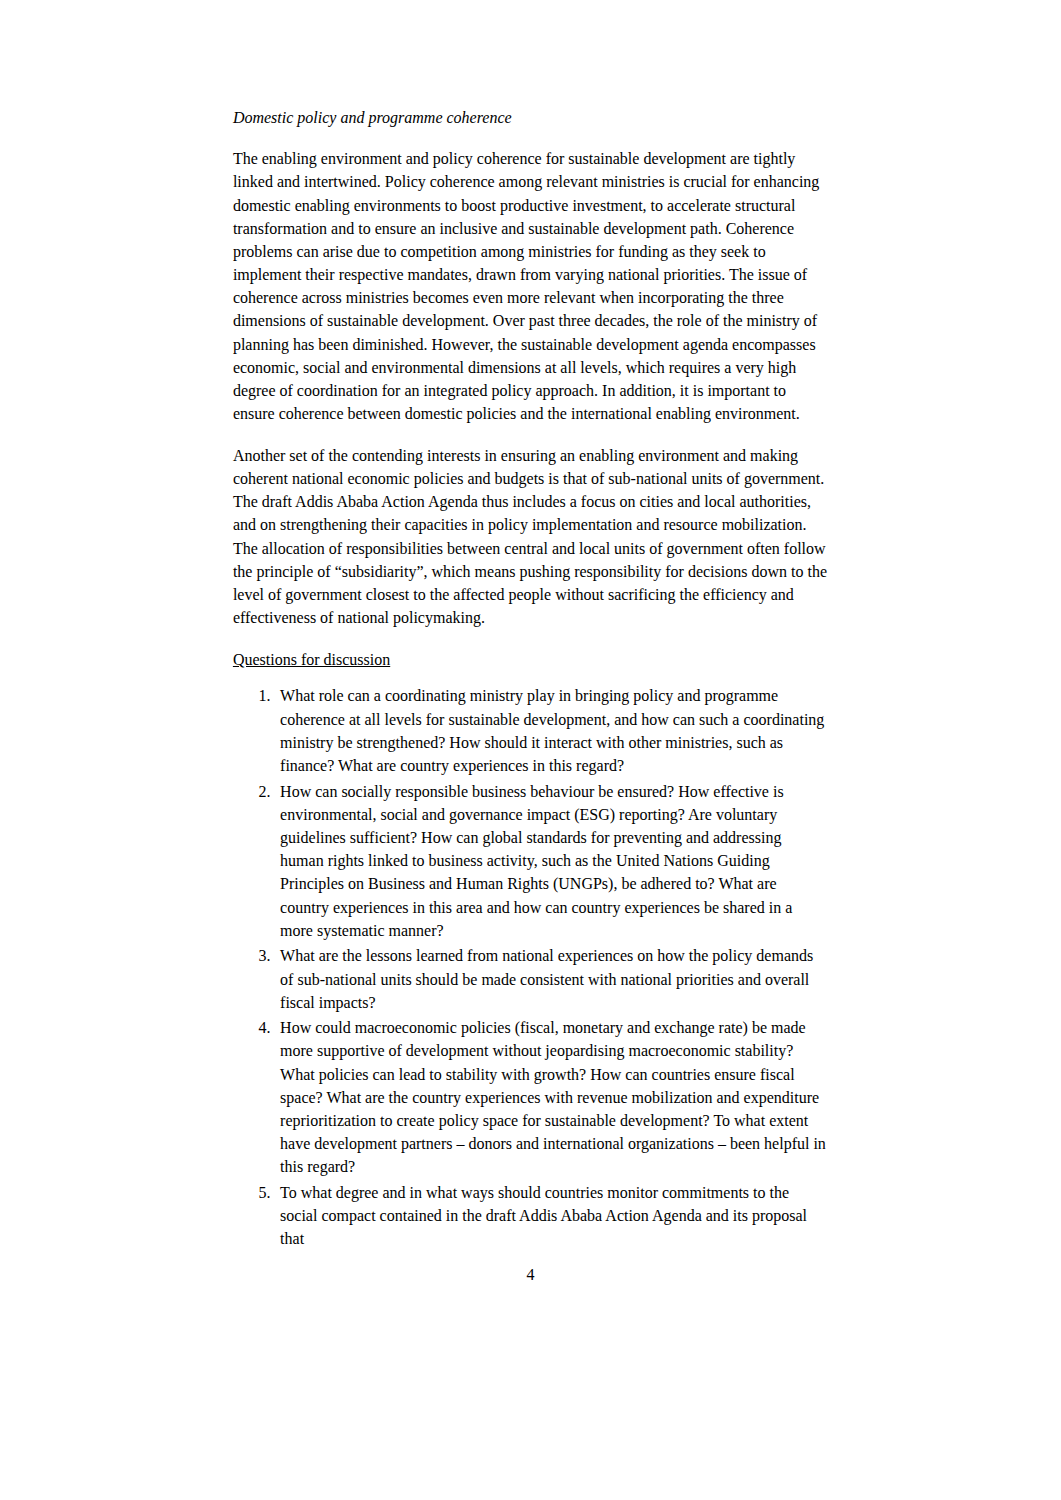Domestic policy and programme coherence
The enabling environment and policy coherence for sustainable development are tightly linked and intertwined. Policy coherence among relevant ministries is crucial for enhancing domestic enabling environments to boost productive investment, to accelerate structural transformation and to ensure an inclusive and sustainable development path. Coherence problems can arise due to competition among ministries for funding as they seek to implement their respective mandates, drawn from varying national priorities. The issue of coherence across ministries becomes even more relevant when incorporating the three dimensions of sustainable development. Over past three decades, the role of the ministry of planning has been diminished. However, the sustainable development agenda encompasses economic, social and environmental dimensions at all levels, which requires a very high degree of coordination for an integrated policy approach. In addition, it is important to ensure coherence between domestic policies and the international enabling environment.
Another set of the contending interests in ensuring an enabling environment and making coherent national economic policies and budgets is that of sub-national units of government. The draft Addis Ababa Action Agenda thus includes a focus on cities and local authorities, and on strengthening their capacities in policy implementation and resource mobilization. The allocation of responsibilities between central and local units of government often follow the principle of “subsidiarity”, which means pushing responsibility for decisions down to the level of government closest to the affected people without sacrificing the efficiency and effectiveness of national policymaking.
Questions for discussion
What role can a coordinating ministry play in bringing policy and programme coherence at all levels for sustainable development, and how can such a coordinating ministry be strengthened? How should it interact with other ministries, such as finance? What are country experiences in this regard?
How can socially responsible business behaviour be ensured? How effective is environmental, social and governance impact (ESG) reporting? Are voluntary guidelines sufficient? How can global standards for preventing and addressing human rights linked to business activity, such as the United Nations Guiding Principles on Business and Human Rights (UNGPs), be adhered to? What are country experiences in this area and how can country experiences be shared in a more systematic manner?
What are the lessons learned from national experiences on how the policy demands of sub-national units should be made consistent with national priorities and overall fiscal impacts?
How could macroeconomic policies (fiscal, monetary and exchange rate) be made more supportive of development without jeopardising macroeconomic stability? What policies can lead to stability with growth? How can countries ensure fiscal space? What are the country experiences with revenue mobilization and expenditure reprioritization to create policy space for sustainable development? To what extent have development partners – donors and international organizations – been helpful in this regard?
To what degree and in what ways should countries monitor commitments to the social compact contained in the draft Addis Ababa Action Agenda and its proposal that
4